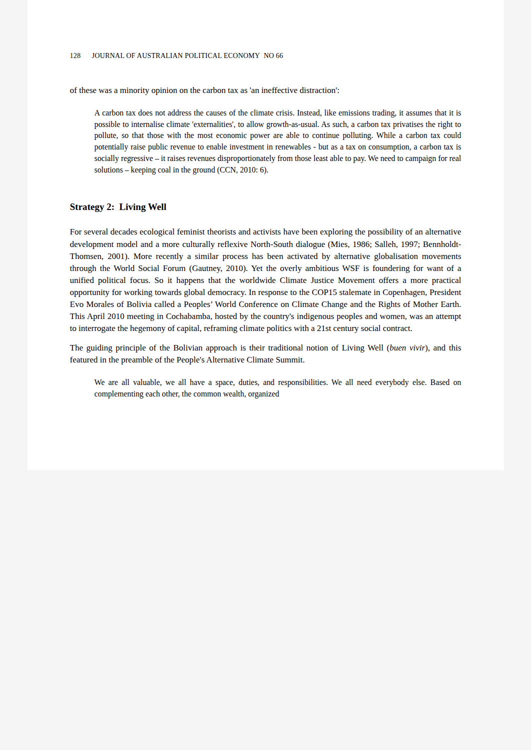128 Journal of Australian Political Economy No 66
of these was a minority opinion on the carbon tax as 'an ineffective distraction':
A carbon tax does not address the causes of the climate crisis. Instead, like emissions trading, it assumes that it is possible to internalise climate 'externalities', to allow growth-as-usual. As such, a carbon tax privatises the right to pollute, so that those with the most economic power are able to continue polluting. While a carbon tax could potentially raise public revenue to enable investment in renewables - but as a tax on consumption, a carbon tax is socially regressive – it raises revenues disproportionately from those least able to pay. We need to campaign for real solutions – keeping coal in the ground (CCN, 2010: 6).
Strategy 2: Living Well
For several decades ecological feminist theorists and activists have been exploring the possibility of an alternative development model and a more culturally reflexive North-South dialogue (Mies, 1986; Salleh, 1997; Bennholdt-Thomsen, 2001). More recently a similar process has been activated by alternative globalisation movements through the World Social Forum (Gautney, 2010). Yet the overly ambitious WSF is foundering for want of a unified political focus. So it happens that the worldwide Climate Justice Movement offers a more practical opportunity for working towards global democracy. In response to the COP15 stalemate in Copenhagen, President Evo Morales of Bolivia called a Peoples’ World Conference on Climate Change and the Rights of Mother Earth. This April 2010 meeting in Cochabamba, hosted by the country's indigenous peoples and women, was an attempt to interrogate the hegemony of capital, reframing climate politics with a 21st century social contract.
The guiding principle of the Bolivian approach is their traditional notion of Living Well (buen vivir), and this featured in the preamble of the People's Alternative Climate Summit.
We are all valuable, we all have a space, duties, and responsibilities. We all need everybody else. Based on complementing each other, the common wealth, organized